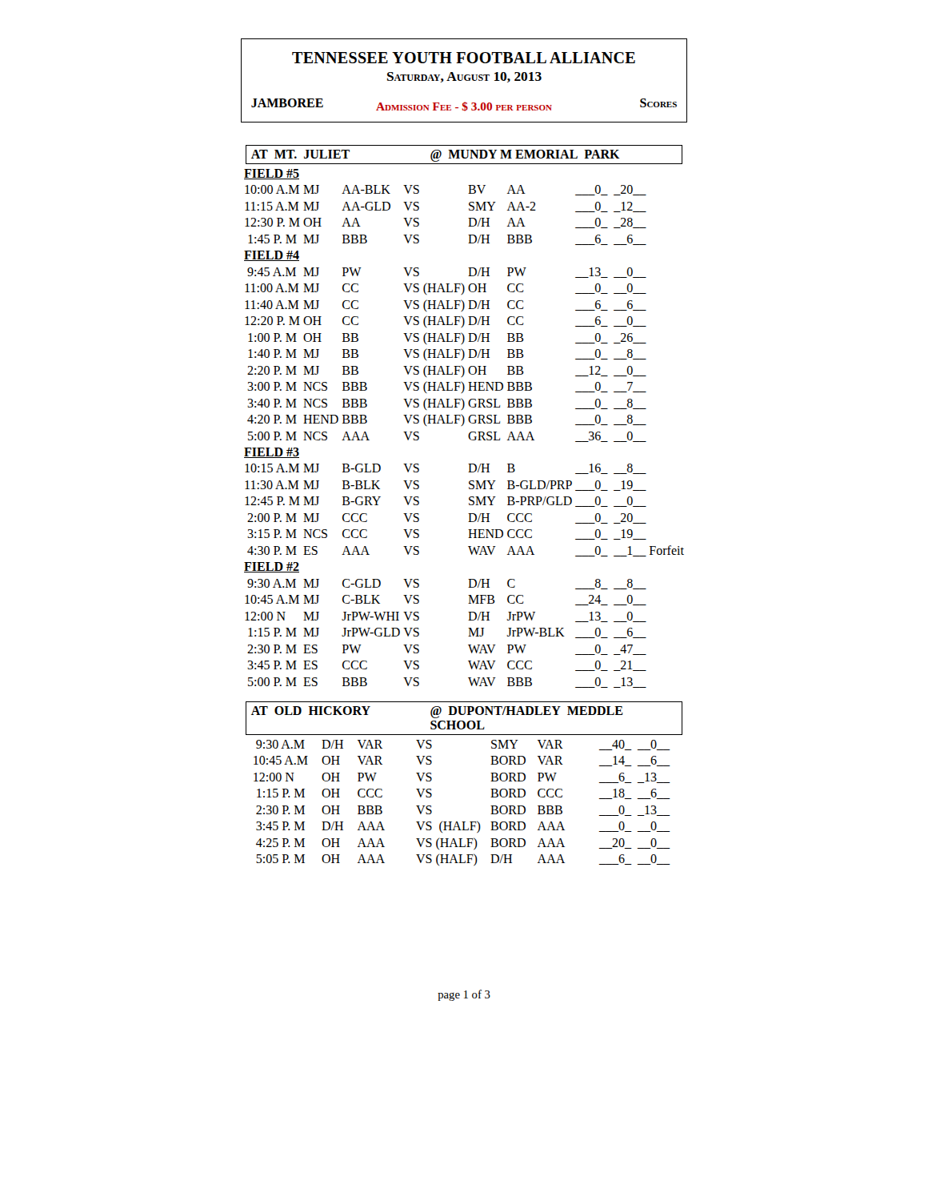TENNESSEE YOUTH FOOTBALL ALLIANCE
Saturday, August 10, 2013
JAMBOREE
Scores
Admission Fee - $ 3.00 per person
AT MT. JULIET
@ MUNDY M EMORIAL PARK
| FIELD #5 |
| 10:00 A.M | MJ | AA-BLK | VS | BV | AA | ___0_ _20__ |
| 11:15 A.M | MJ | AA-GLD | VS | SMY | AA-2 | ___0_ _12__ |
| 12:30 P. M | OH | AA | VS | D/H | AA | ___0_ _28__ |
| 1:45 P. M | MJ | BBB | VS | D/H | BBB | ___6_ __6__ |
| FIELD #4 |
| 9:45 A.M | MJ | PW | VS | D/H | PW | __13_ __0__ |
| 11:00 A.M | MJ | CC | VS (HALF) | OH | CC | ___0_ __0__ |
| 11:40 A.M | MJ | CC | VS (HALF) | D/H | CC | ___6_ __6__ |
| 12:20 P. M | OH | CC | VS (HALF) | D/H | CC | ___6_ __0__ |
| 1:00 P. M | OH | BB | VS (HALF) | D/H | BB | ___0_ _26__ |
| 1:40 P. M | MJ | BB | VS (HALF) | D/H | BB | ___0_ __8__ |
| 2:20 P. M | MJ | BB | VS (HALF) | OH | BB | __12_ __0__ |
| 3:00 P. M | NCS | BBB | VS (HALF) | HEND | BBB | ___0_ __7__ |
| 3:40 P. M | NCS | BBB | VS (HALF) | GRSL | BBB | ___0_ __8__ |
| 4:20 P. M | HEND | BBB | VS (HALF) | GRSL | BBB | ___0_ __8__ |
| 5:00 P. M | NCS | AAA | VS | GRSL | AAA | __36_ __0__ |
| FIELD #3 |
| 10:15 A.M | MJ | B-GLD | VS | D/H | B | __16_ __8__ |
| 11:30 A.M | MJ | B-BLK | VS | SMY | B-GLD/PRP | ___0_ _19__ |
| 12:45 P. M | MJ | B-GRY | VS | SMY | B-PRP/GLD | ___0_ __0__ |
| 2:00 P. M | MJ | CCC | VS | D/H | CCC | ___0_ _20__ |
| 3:15 P. M | NCS | CCC | VS | HEND | CCC | ___0_ _19__ |
| 4:30 P. M | ES | AAA | VS | WAV | AAA | ___0_ __1__ | Forfeit |
| FIELD #2 |
| 9:30 A.M | MJ | C-GLD | VS | D/H | C | ___8_ __8__ |
| 10:45 A.M | MJ | C-BLK | VS | MFB | CC | __24_ __0__ |
| 12:00 N | MJ | JrPW-WHI | VS | D/H | JrPW | __13_ __0__ |
| 1:15 P. M | MJ | JrPW-GLD | VS | MJ | JrPW-BLK | ___0_ __6__ |
| 2:30 P. M | ES | PW | VS | WAV | PW | ___0_ _47__ |
| 3:45 P. M | ES | CCC | VS | WAV | CCC | ___0_ _21__ |
| 5:00 P. M | ES | BBB | VS | WAV | BBB | ___0_ _13__ |
AT OLD HICKORY
@ DUPONT/HADLEY MEDDLE SCHOOL
| 9:30 A.M | D/H | VAR | VS | SMY | VAR | __40_ __0__ |
| 10:45 A.M | OH | VAR | VS | BORD | VAR | __14_ __6__ |
| 12:00 N | OH | PW | VS | BORD | PW | ___6_ _13__ |
| 1:15 P. M | OH | CCC | VS | BORD | CCC | __18_ __6__ |
| 2:30 P. M | OH | BBB | VS | BORD | BBB | ___0_ _13__ |
| 3:45 P. M | D/H | AAA | VS (HALF) | BORD | AAA | ___0_ __0__ |
| 4:25 P. M | OH | AAA | VS (HALF) | BORD | AAA | __20_ __0__ |
| 5:05 P. M | OH | AAA | VS (HALF) | D/H | AAA | ___6_ __0__ |
page 1 of 3